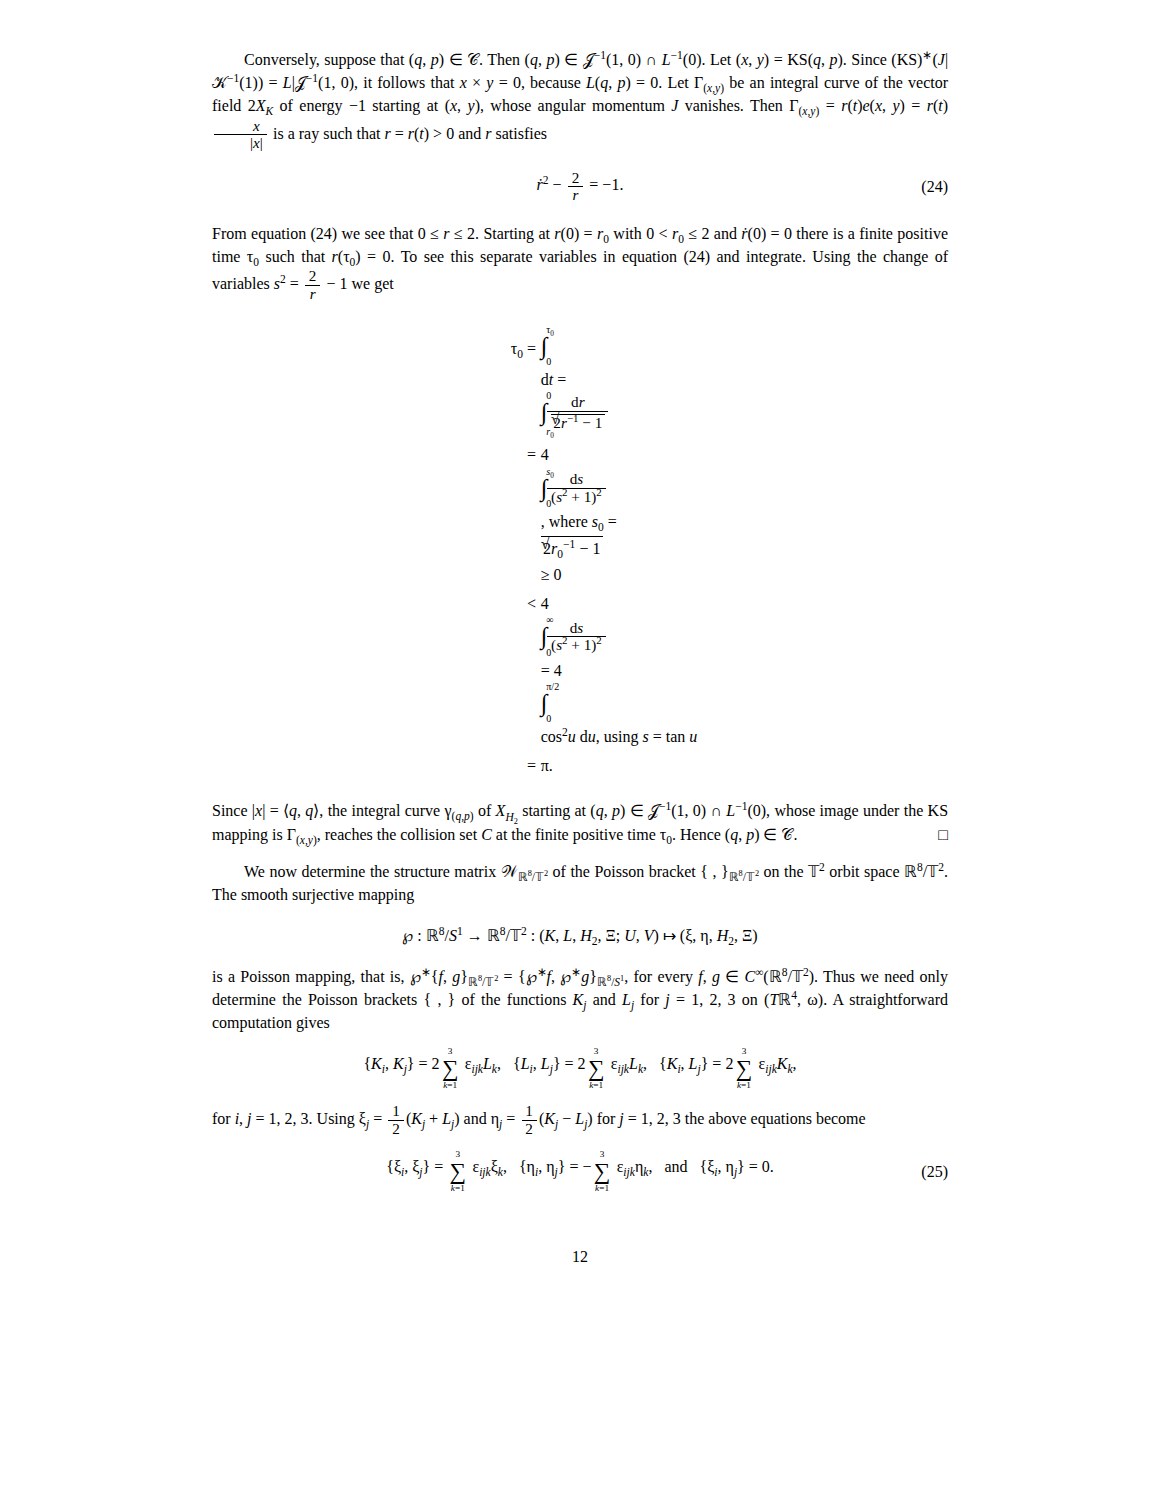Conversely, suppose that (q, p) ∈ 𝒞. Then (q, p) ∈ 𝒥−1(1, 0) ∩ L−1(0). Let (x, y) = KS(q, p). Since (KS)∗(J|𝒦−1(1)) = L|𝒥−1(1, 0), it follows that x × y = 0, because L(q, p) = 0. Let Γ(x,y) be an integral curve of the vector field 2XK of energy −1 starting at (x, y), whose angular momentum J vanishes. Then Γ(x,y) = r(t)e(x, y) = r(t)x|x| is a ray such that r = r(t) > 0 and r satisfies
ṙ2 − 2 r = −1. (24)
From equation (24) we see that 0 ≤ r ≤ 2. Starting at r(0) = r0 with 0 < r0 ≤ 2 and ṙ(0) = 0 there is a finite positive time τ0 such that r(τ0) = 0. To see this separate variables in equation (24) and integrate. Using the change of variables s2 = 2 r − 1 we get
τ0 = ∫τ00 dt = ∫0 r0 dr 2r−1 − 1
= 4 ∫s00 ds(s2 + 1)2, where s0 = 2r0−1 − 1 ≥ 0
< 4 ∫∞0 ds(s2 + 1)2 = 4 ∫π/20 cos2u du, using s = tan u
= π.
Since |x| = ⟨q, q⟩, the integral curve γ(q,p) of XH2 starting at (q, p) ∈ 𝒥−1(1, 0) ∩ L−1(0), whose image under the KS mapping is Γ(x,y), reaches the collision set C at the finite positive time τ0. Hence (q, p) ∈ 𝒞. □
We now determine the structure matrix 𝒲ℝ8/𝕋2 of the Poisson bracket { , }ℝ8/𝕋2 on the 𝕋2 orbit space ℝ8/𝕋2. The smooth surjective mapping
℘ : ℝ8/S1 → ℝ8/𝕋2 : (K, L, H2, Ξ; U, V) ↦ (ξ, η, H2, Ξ)
is a Poisson mapping, that is, ℘∗{f, g}ℝ8/𝕋2 = {℘∗f, ℘∗g}ℝ8/S1, for every f, g ∈ C∞(ℝ8/𝕋2). Thus we need only determine the Poisson brackets { , } of the functions Kj and Lj for j = 1, 2, 3 on (Tℝ4, ω). A straightforward computation gives
{Ki, Kj} = 2∑3 k=1 εijkLk, {Li, Lj} = 2∑3 k=1 εijkLk, {Ki, Lj} = 2∑3 k=1 εijkKk,
for i, j = 1, 2, 3. Using ξj = 12(Kj + Lj) and ηj = 12(Kj − Lj) for j = 1, 2, 3 the above equations become
{ξi, ξj} = ∑3 k=1 εijkξk, {ηi, ηj} = −∑3 k=1 εijkηk, and {ξi, ηj} = 0. (25)
12